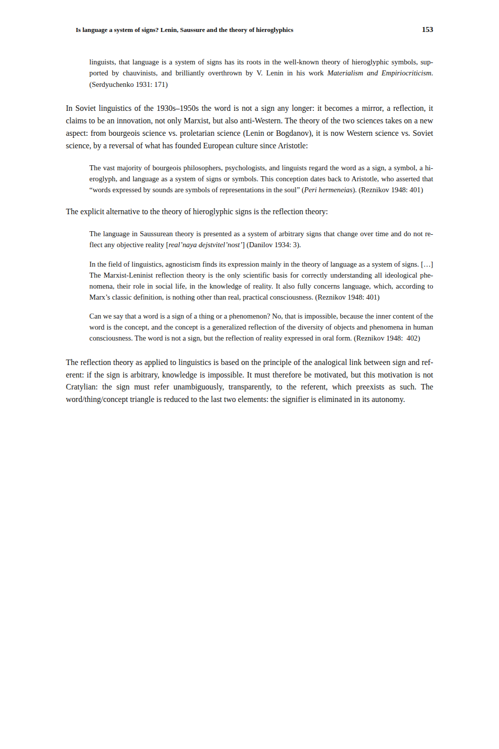Is language a system of signs? Lenin, Saussure and the theory of hieroglyphics 153
linguists, that language is a system of signs has its roots in the well-known theory of hieroglyphic symbols, supported by chauvinists, and brilliantly overthrown by V. Lenin in his work Materialism and Empiriocriticism. (Serdyuchenko 1931: 171)
In Soviet linguistics of the 1930s–1950s the word is not a sign any longer: it becomes a mirror, a reflection, it claims to be an innovation, not only Marxist, but also anti-Western. The theory of the two sciences takes on a new aspect: from bourgeois science vs. proletarian science (Lenin or Bogdanov), it is now Western science vs. Soviet science, by a reversal of what has founded European culture since Aristotle:
The vast majority of bourgeois philosophers, psychologists, and linguists regard the word as a sign, a symbol, a hieroglyph, and language as a system of signs or symbols. This conception dates back to Aristotle, who asserted that “words expressed by sounds are symbols of representations in the soul” (Peri hermeneias). (Reznikov 1948: 401)
The explicit alternative to the theory of hieroglyphic signs is the reflection theory:
The language in Saussurean theory is presented as a system of arbitrary signs that change over time and do not reflect any objective reality [real’naya dejstvitel’nost’] (Danilov 1934: 3).
In the field of linguistics, agnosticism finds its expression mainly in the theory of language as a system of signs. […] The Marxist-Leninist reflection theory is the only scientific basis for correctly understanding all ideological phenomena, their role in social life, in the knowledge of reality. It also fully concerns language, which, according to Marx’s classic definition, is nothing other than real, practical consciousness. (Reznikov 1948: 401)
Can we say that a word is a sign of a thing or a phenomenon? No, that is impossible, because the inner content of the word is the concept, and the concept is a generalized reflection of the diversity of objects and phenomena in human consciousness. The word is not a sign, but the reflection of reality expressed in oral form. (Reznikov 1948: 402)
The reflection theory as applied to linguistics is based on the principle of the analogical link between sign and referent: if the sign is arbitrary, knowledge is impossible. It must therefore be motivated, but this motivation is not Cratylian: the sign must refer unambiguously, transparently, to the referent, which preexists as such. The word/thing/concept triangle is reduced to the last two elements: the signifier is eliminated in its autonomy.